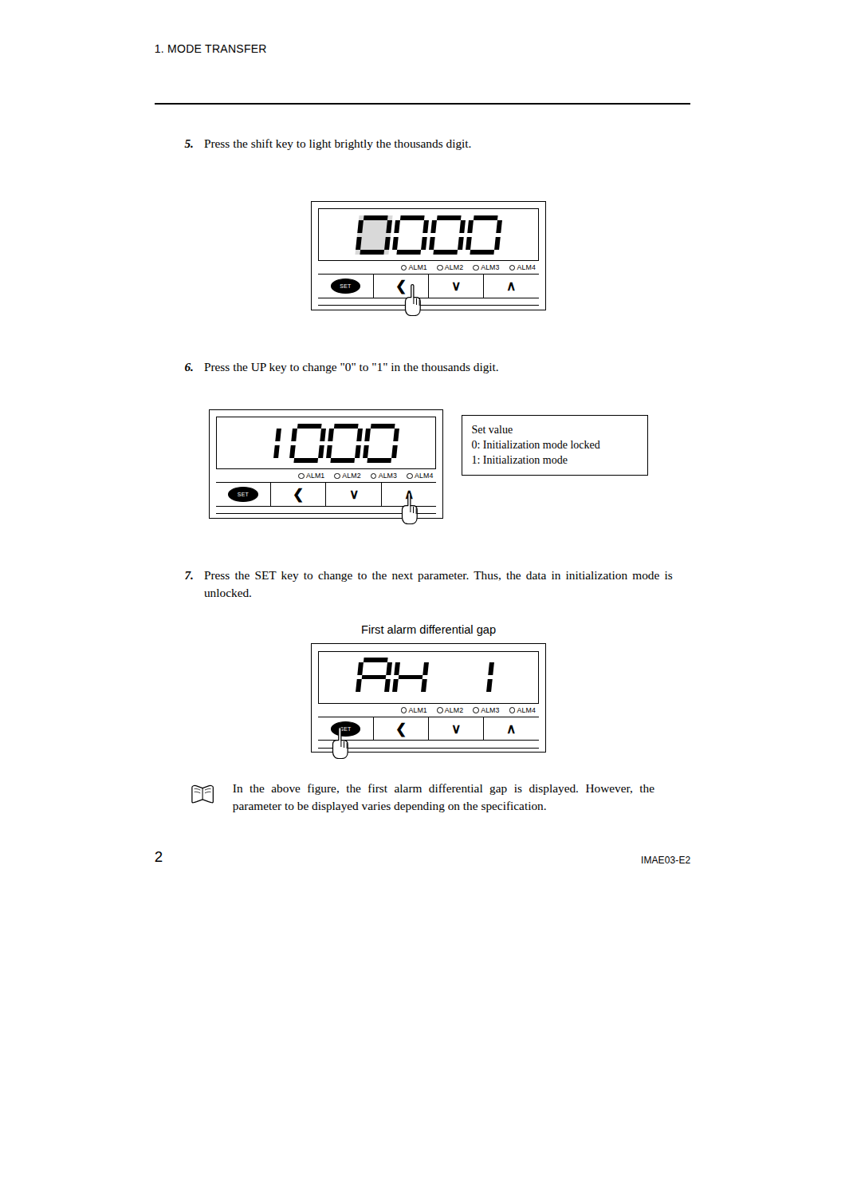1. MODE TRANSFER
5. Press the shift key to light brightly the thousands digit.
ALM1 ALM2 ALM3 ALM4
SET
❮
∨
∧
6. Press the UP key to change "0" to "1" in the thousands digit.
ALM1 ALM2 ALM3 ALM4
SET
❮
∨
∧
Set value
0: Initialization mode locked
1: Initialization mode
7. Press the SET key to change to the next parameter. Thus, the data in initialization mode is unlocked.
First alarm differential gap
ALM1 ALM2 ALM3 ALM4
SET
❮
∨
∧
In the above figure, the first alarm differential gap is displayed. However, the parameter to be displayed varies depending on the specification.
2
IMAE03-E2